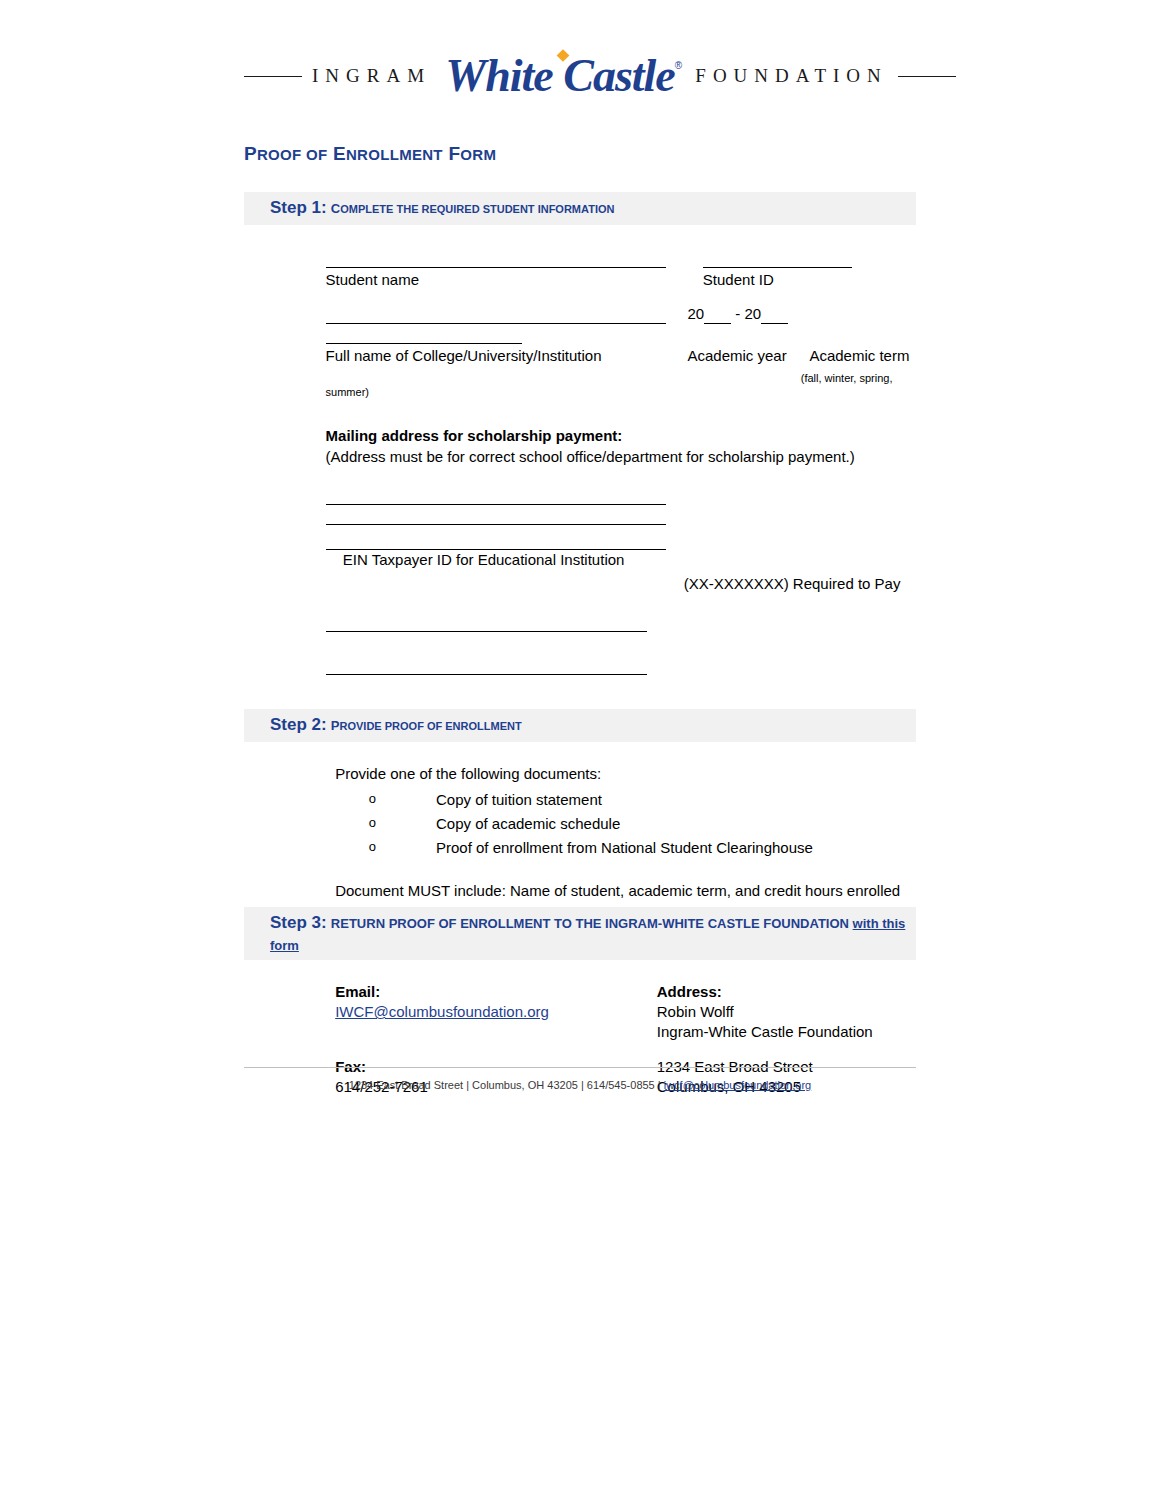INGRAM White Castle® FOUNDATION
PROOF OF ENROLLMENT FORM
Step 1: COMPLETE THE REQUIRED STUDENT INFORMATION
Student name Student ID
20 - 20
Full name of College/University/Institution Academic year Academic term
(fall, winter, spring, summer)
Mailing address for scholarship payment:
(Address must be for correct school office/department for scholarship payment.)
EIN Taxpayer ID for Educational Institution
(XX-XXXXXXX) Required to Pay
Step 2: PROVIDE PROOF OF ENROLLMENT
Provide one of the following documents:
Copy of tuition statement
Copy of academic schedule
Proof of enrollment from National Student Clearinghouse
Document MUST include: Name of student, academic term, and credit hours enrolled
Step 3: RETURN PROOF OF ENROLLMENT TO THE INGRAM-WHITE CASTLE FOUNDATION with this form
| Email: IWCF@columbusfoundation.org | Address: Robin Wolff Ingram-White Castle Foundation |
| Fax: 614/252-7261 | 1234 East Broad Street Columbus, OH 43205 |
1234 East Broad Street | Columbus, OH 43205 | 614/545-0855 | iwcf@columbusfoundation.org